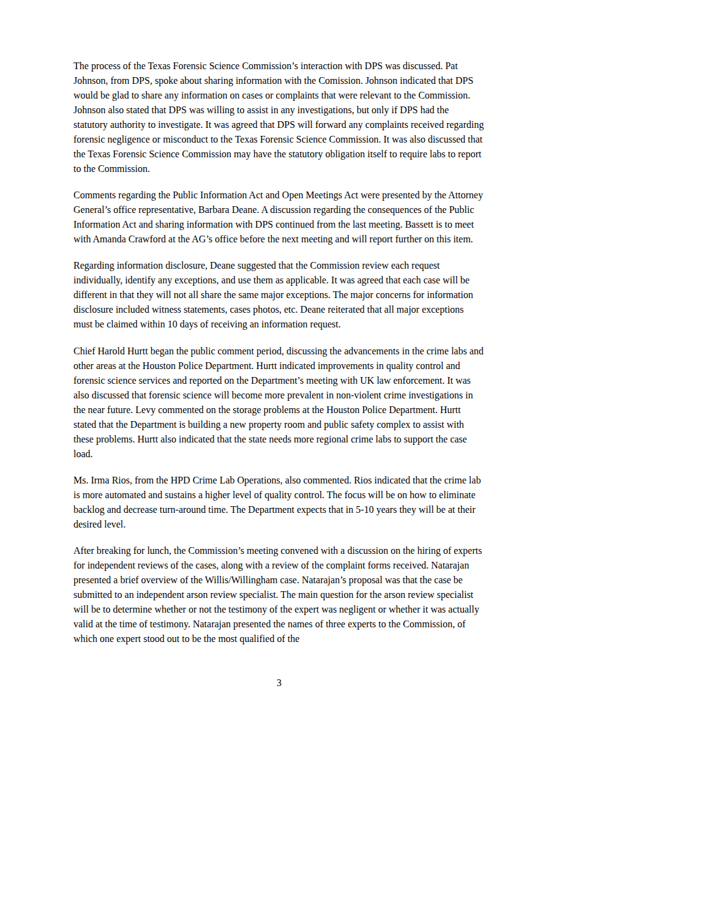The process of the Texas Forensic Science Commission’s interaction with DPS was discussed. Pat Johnson, from DPS, spoke about sharing information with the Comission. Johnson indicated that DPS would be glad to share any information on cases or complaints that were relevant to the Commission. Johnson also stated that DPS was willing to assist in any investigations, but only if DPS had the statutory authority to investigate. It was agreed that DPS will forward any complaints received regarding forensic negligence or misconduct to the Texas Forensic Science Commission. It was also discussed that the Texas Forensic Science Commission may have the statutory obligation itself to require labs to report to the Commission.
Comments regarding the Public Information Act and Open Meetings Act were presented by the Attorney General’s office representative, Barbara Deane. A discussion regarding the consequences of the Public Information Act and sharing information with DPS continued from the last meeting. Bassett is to meet with Amanda Crawford at the AG’s office before the next meeting and will report further on this item.
Regarding information disclosure, Deane suggested that the Commission review each request individually, identify any exceptions, and use them as applicable. It was agreed that each case will be different in that they will not all share the same major exceptions. The major concerns for information disclosure included witness statements, cases photos, etc. Deane reiterated that all major exceptions must be claimed within 10 days of receiving an information request.
Chief Harold Hurtt began the public comment period, discussing the advancements in the crime labs and other areas at the Houston Police Department. Hurtt indicated improvements in quality control and forensic science services and reported on the Department’s meeting with UK law enforcement. It was also discussed that forensic science will become more prevalent in non-violent crime investigations in the near future. Levy commented on the storage problems at the Houston Police Department. Hurtt stated that the Department is building a new property room and public safety complex to assist with these problems. Hurtt also indicated that the state needs more regional crime labs to support the case load.
Ms. Irma Rios, from the HPD Crime Lab Operations, also commented. Rios indicated that the crime lab is more automated and sustains a higher level of quality control. The focus will be on how to eliminate backlog and decrease turn-around time. The Department expects that in 5-10 years they will be at their desired level.
After breaking for lunch, the Commission’s meeting convened with a discussion on the hiring of experts for independent reviews of the cases, along with a review of the complaint forms received. Natarajan presented a brief overview of the Willis/Willingham case. Natarajan’s proposal was that the case be submitted to an independent arson review specialist. The main question for the arson review specialist will be to determine whether or not the testimony of the expert was negligent or whether it was actually valid at the time of testimony. Natarajan presented the names of three experts to the Commission, of which one expert stood out to be the most qualified of the
3